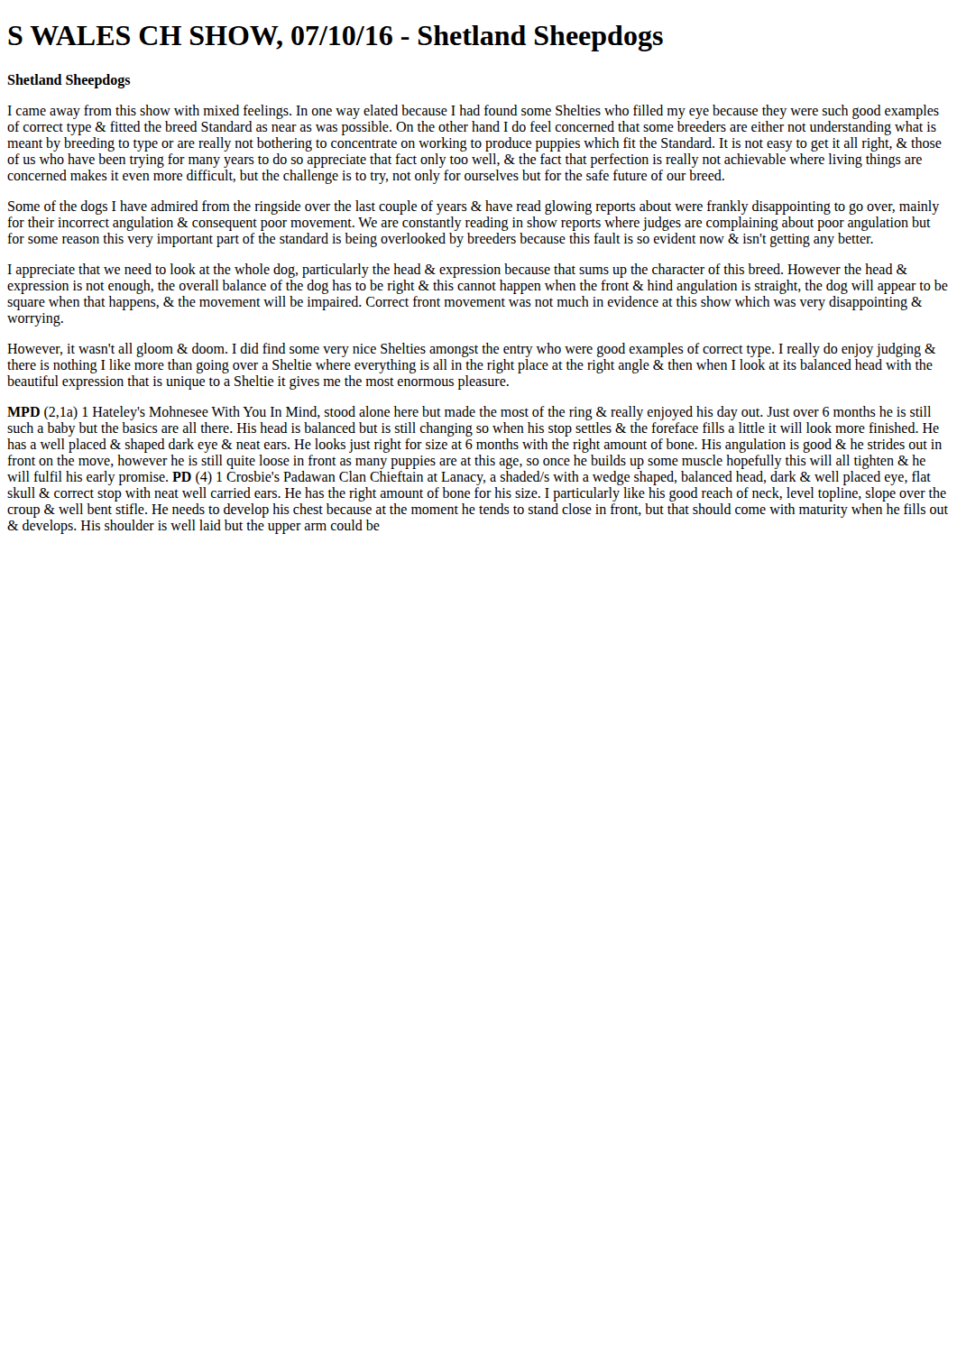S WALES CH SHOW, 07/10/16 - Shetland Sheepdogs
Shetland Sheepdogs
I came away from this show with mixed feelings. In one way elated because I had found some Shelties who filled my eye because they were such good examples of correct type & fitted the breed Standard as near as was possible. On the other hand I do feel concerned that some breeders are either not understanding what is meant by breeding to type or are really not bothering to concentrate on working to produce puppies which fit the Standard. It is not easy to get it all right, & those of us who have been trying for many years to do so appreciate that fact only too well, & the fact that perfection is really not achievable where living things are concerned makes it even more difficult, but the challenge is to try, not only for ourselves but for the safe future of our breed.
Some of the dogs I have admired from the ringside over the last couple of years & have read glowing reports about were frankly disappointing to go over, mainly for their incorrect angulation & consequent poor movement. We are constantly reading in show reports where judges are complaining about poor angulation but for some reason this very important part of the standard is being overlooked by breeders because this fault is so evident now & isn't getting any better.
I appreciate that we need to look at the whole dog, particularly the head & expression because that sums up the character of this breed. However the head & expression is not enough, the overall balance of the dog has to be right & this cannot happen when the front & hind angulation is straight, the dog will appear to be square when that happens, & the movement will be impaired. Correct front movement was not much in evidence at this show which was very disappointing & worrying.
However, it wasn't all gloom & doom. I did find some very nice Shelties amongst the entry who were good examples of correct type. I really do enjoy judging & there is nothing I like more than going over a Sheltie where everything is all in the right place at the right angle & then when I look at its balanced head with the beautiful expression that is unique to a Sheltie it gives me the most enormous pleasure.
MPD (2,1a) 1 Hateley's Mohnesee With You In Mind, stood alone here but made the most of the ring & really enjoyed his day out. Just over 6 months he is still such a baby but the basics are all there. His head is balanced but is still changing so when his stop settles & the foreface fills a little it will look more finished. He has a well placed & shaped dark eye & neat ears. He looks just right for size at 6 months with the right amount of bone. His angulation is good & he strides out in front on the move, however he is still quite loose in front as many puppies are at this age, so once he builds up some muscle hopefully this will all tighten & he will fulfil his early promise. PD (4) 1 Crosbie's Padawan Clan Chieftain at Lanacy, a shaded/s with a wedge shaped, balanced head, dark & well placed eye, flat skull & correct stop with neat well carried ears. He has the right amount of bone for his size. I particularly like his good reach of neck, level topline, slope over the croup & well bent stifle. He needs to develop his chest because at the moment he tends to stand close in front, but that should come with maturity when he fills out & develops. His shoulder is well laid but the upper arm could be